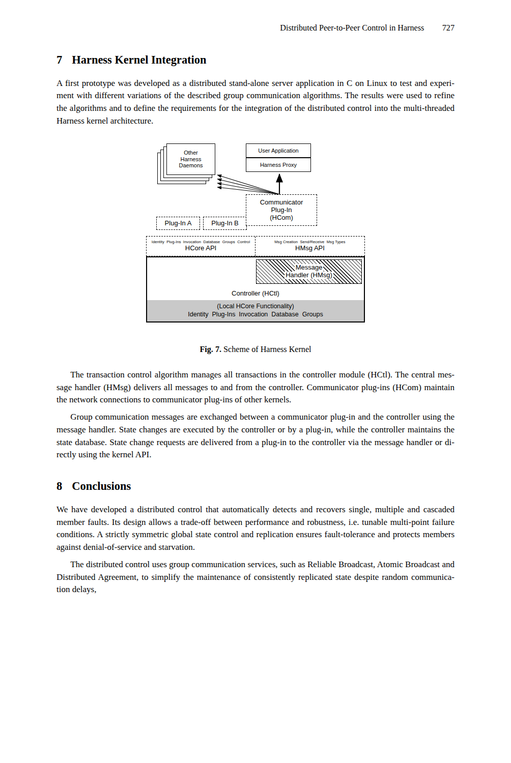Distributed Peer-to-Peer Control in Harness 727
7 Harness Kernel Integration
A first prototype was developed as a distributed stand-alone server application in C on Linux to test and experiment with different variations of the described group communication algorithms. The results were used to refine the algorithms and to define the requirements for the integration of the distributed control into the multi-threaded Harness kernel architecture.
Other
Harness
Daemons
User Application
Harness Proxy
Communicator
Plug-In
(HCom)
Plug-In A
Plug-In B
Identity Plug-Ins Invocation Database Groups Control
HCore API
Msg Creation Send/Receive Msg Types
HMsg API
Message Handler (HMsg)
Controller (HCtl)
(Local HCore Functionality)
Identity Plug-Ins Invocation Database Groups
Fig. 7. Scheme of Harness Kernel
The transaction control algorithm manages all transactions in the controller module (HCtl). The central message handler (HMsg) delivers all messages to and from the controller. Communicator plug-ins (HCom) maintain the network connections to communicator plug-ins of other kernels.
Group communication messages are exchanged between a communicator plug-in and the controller using the message handler. State changes are executed by the controller or by a plug-in, while the controller maintains the state database. State change requests are delivered from a plug-in to the controller via the message handler or directly using the kernel API.
8 Conclusions
We have developed a distributed control that automatically detects and recovers single, multiple and cascaded member faults. Its design allows a trade-off between performance and robustness, i.e. tunable multi-point failure conditions. A strictly symmetric global state control and replication ensures fault-tolerance and protects members against denial-of-service and starvation.
The distributed control uses group communication services, such as Reliable Broadcast, Atomic Broadcast and Distributed Agreement, to simplify the maintenance of consistently replicated state despite random communication delays,